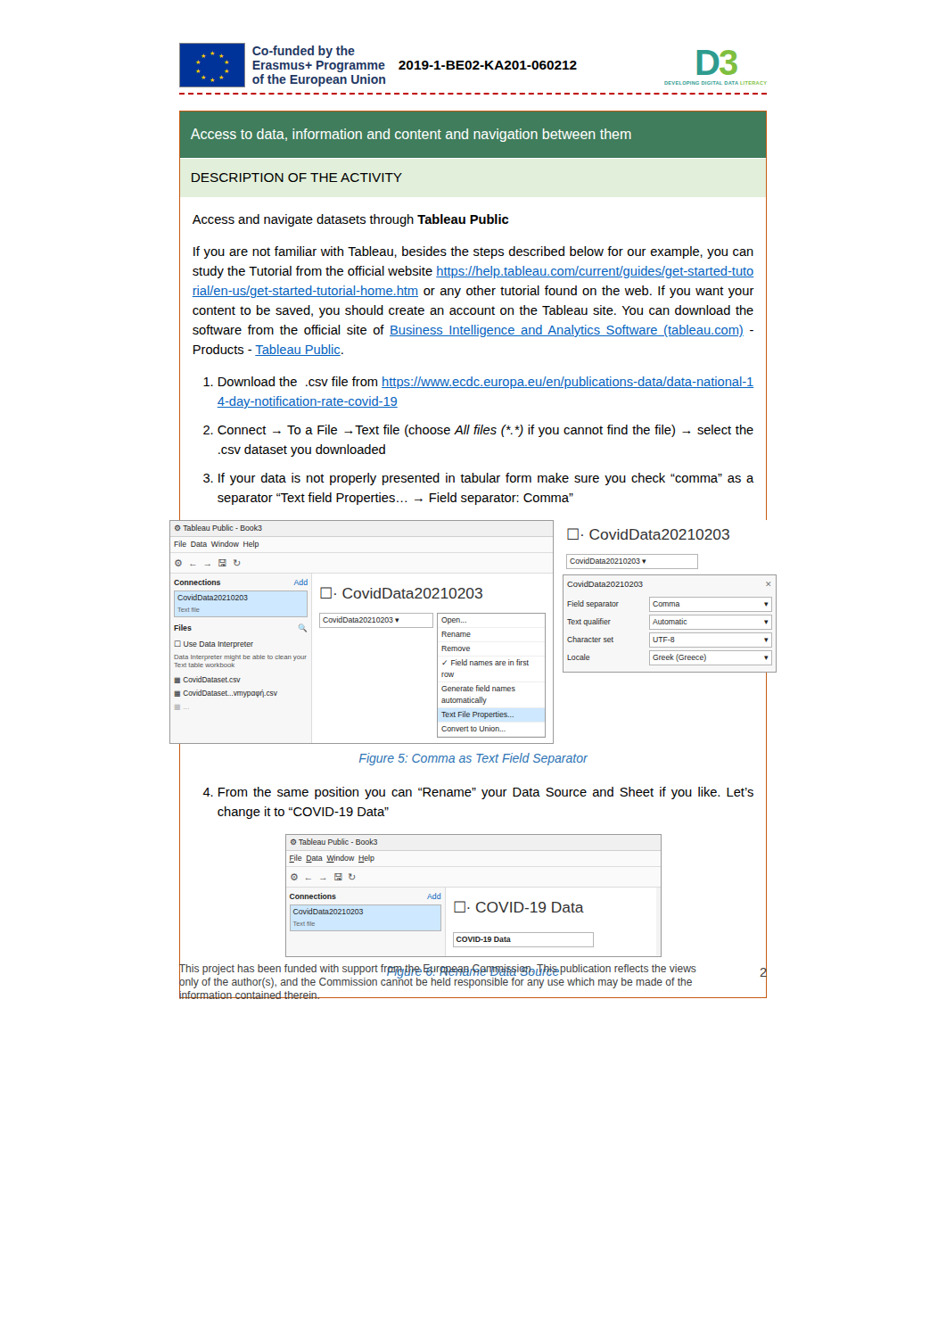★ ★ ★ ★ ★ ★ ★ ★ ★ ★
Co-funded by the Erasmus+ Programme of the European Union
2019-1-BE02-KA201-060212
D3
DEVELOPING DIGITAL DATA LITERACY
Access to data, information and content and navigation between them
DESCRIPTION OF THE ACTIVITY
Access and navigate datasets through Tableau Public
If you are not familiar with Tableau, besides the steps described below for our example, you can study the Tutorial from the official website https://help.tableau.com/current/guides/get-started-tutorial/en-us/get-started-tutorial-home.htm or any other tutorial found on the web. If you want your content to be saved, you should create an account on the Tableau site. You can download the software from the official site of Business Intelligence and Analytics Software (tableau.com) - Products - Tableau Public.
Download the .csv file from https://www.ecdc.europa.eu/en/publications-data/data-national-14-day-notification-rate-covid-19
Connect → To a File →Text file (choose All files (*.*) if you cannot find the file) → select the .csv dataset you downloaded
If your data is not properly presented in tabular form make sure you check “comma” as a separator “Text field Properties… → Field separator: Comma”
⚙ Tableau Public - Book3
File Data Window Help
⚙ ← → 🖫 ↻
Connections Add
CovidData20210203
Text file
Files🔍
☐ Use Data Interpreter
Data Interpreter might be able to clean your Text table workbook
▦ CovidDataset.csv
▦ CovidDataset...vmypαφή.csv
▦ ...
☐· CovidData20210203
CovidData20210203 ▾
Open...
Rename
Remove
✓ Field names are in first row
Generate field names automatically
Text File Properties...
Convert to Union...
☐· CovidData20210203
CovidData20210203 ▾
CovidData20210203 ✕
Field separator
Comma▾
Text qualifier
Automatic▾
Character set
UTF-8▾
Locale
Greek (Greece)▾
Figure 5: Comma as Text Field Separator
From the same position you can “Rename” your Data Source and Sheet if you like. Let’s change it to “COVID-19 Data”
⚙ Tableau Public - Book3
File Data Window Help
⚙ ← → 🖫 ↻
Connections Add
CovidData20210203
Text file
☐· COVID-19 Data
COVID-19 Data
Figure 6: Rename Data Source
This project has been funded with support from the European Commission. This publication reflects the views only of the author(s), and the Commission cannot be held responsible for any use which may be made of the information contained therein.
2